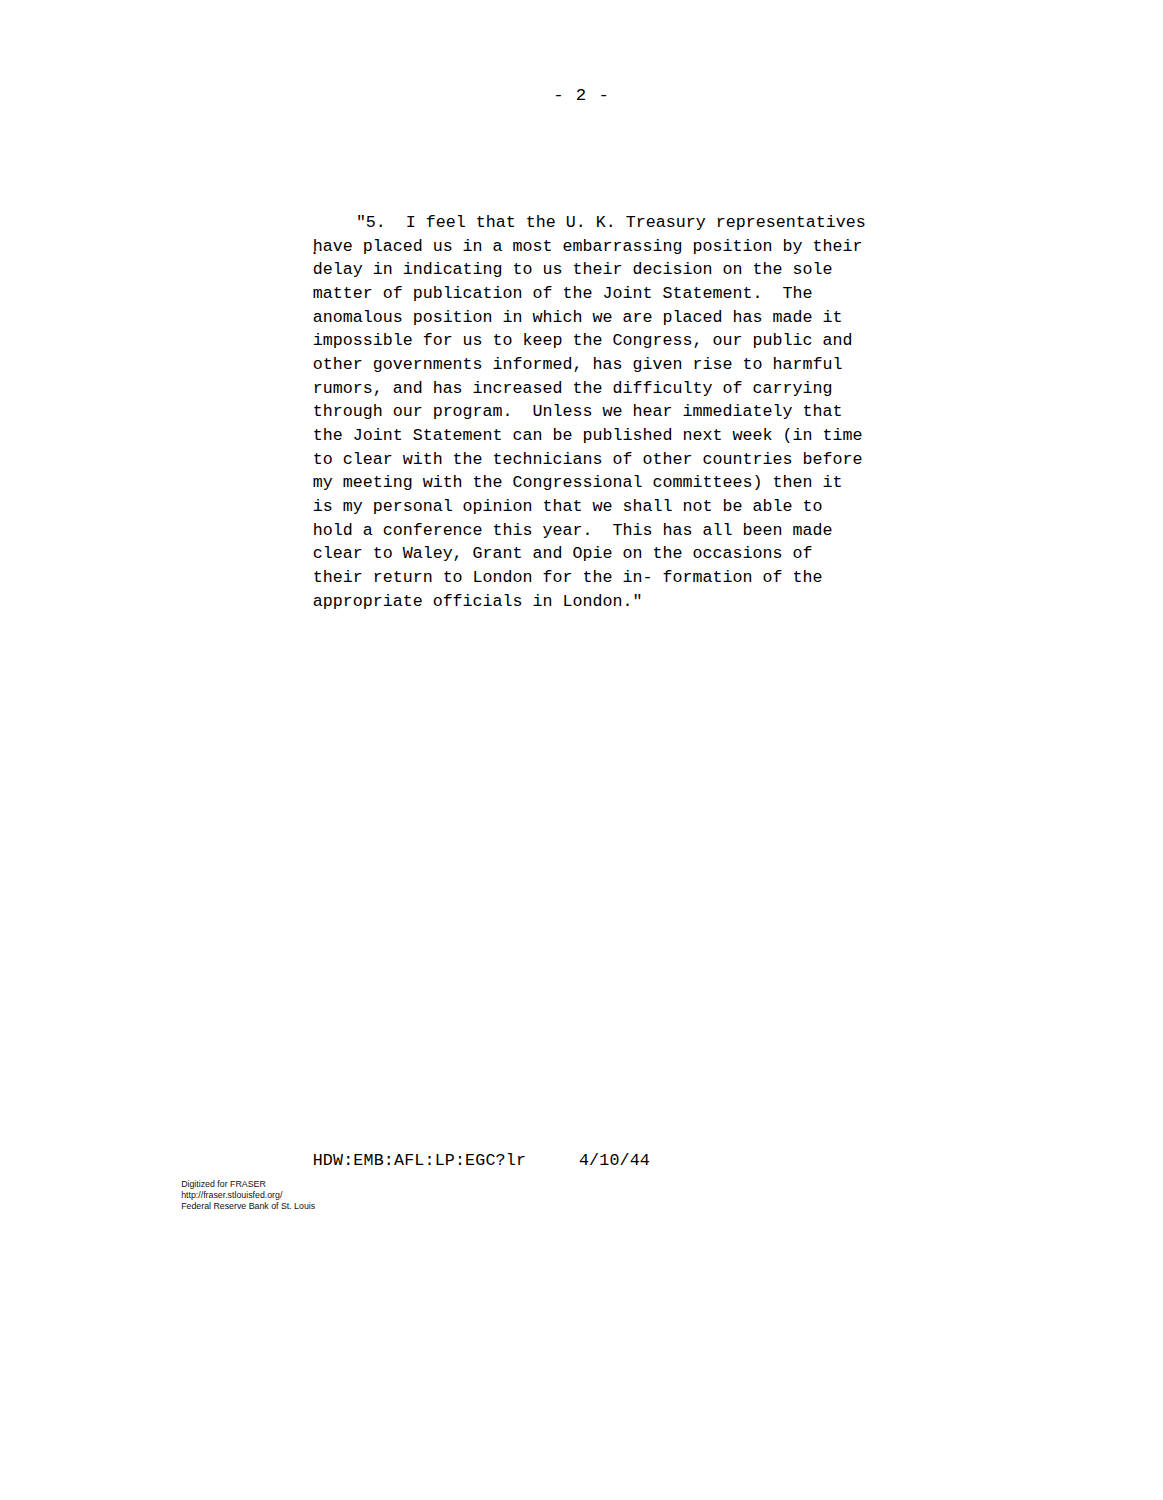- 2 -
.
"5. I feel that the U. K. Treasury representatives have placed us in a most embarrassing position by their delay in indicating to us their decision on the sole matter of publication of the Joint Statement. The anomalous position in which we are placed has made it impossible for us to keep the Congress, our public and other governments informed, has given rise to harmful rumors, and has increased the difficulty of carrying through our program. Unless we hear immediately that the Joint Statement can be published next week (in time to clear with the technicians of other countries before my meeting with the Congressional committees) then it is my personal opinion that we shall not be able to hold a conference this year. This has all been made clear to Waley, Grant and Opie on the occasions of their return to London for the in- formation of the appropriate officials in London."
HDW:EMB:AFL:LP:EGC?lr4/10/44
Digitized for FRASER
http://fraser.stlouisfed.org/
Federal Reserve Bank of St. Louis